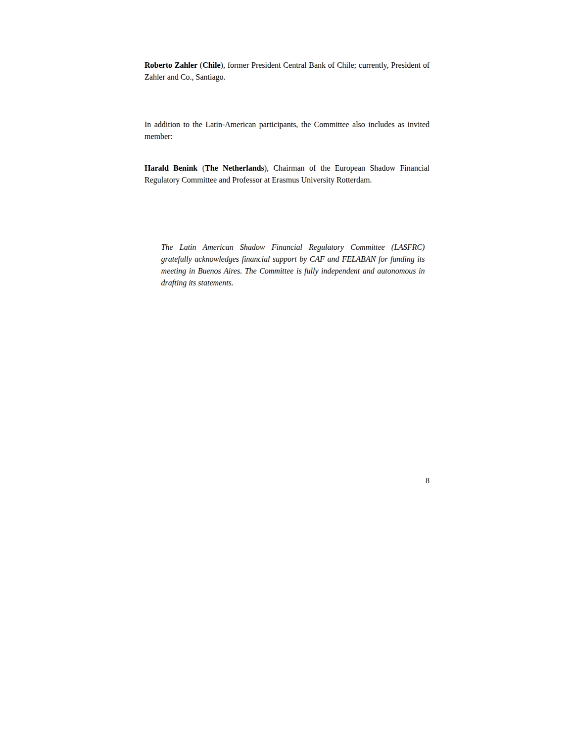Roberto Zahler (Chile), former President Central Bank of Chile; currently, President of Zahler and Co., Santiago.
In addition to the Latin-American participants, the Committee also includes as invited member:
Harald Benink (The Netherlands), Chairman of the European Shadow Financial Regulatory Committee and Professor at Erasmus University Rotterdam.
The Latin American Shadow Financial Regulatory Committee (LASFRC) gratefully acknowledges financial support by CAF and FELABAN for funding its meeting in Buenos Aires. The Committee is fully independent and autonomous in drafting its statements.
8